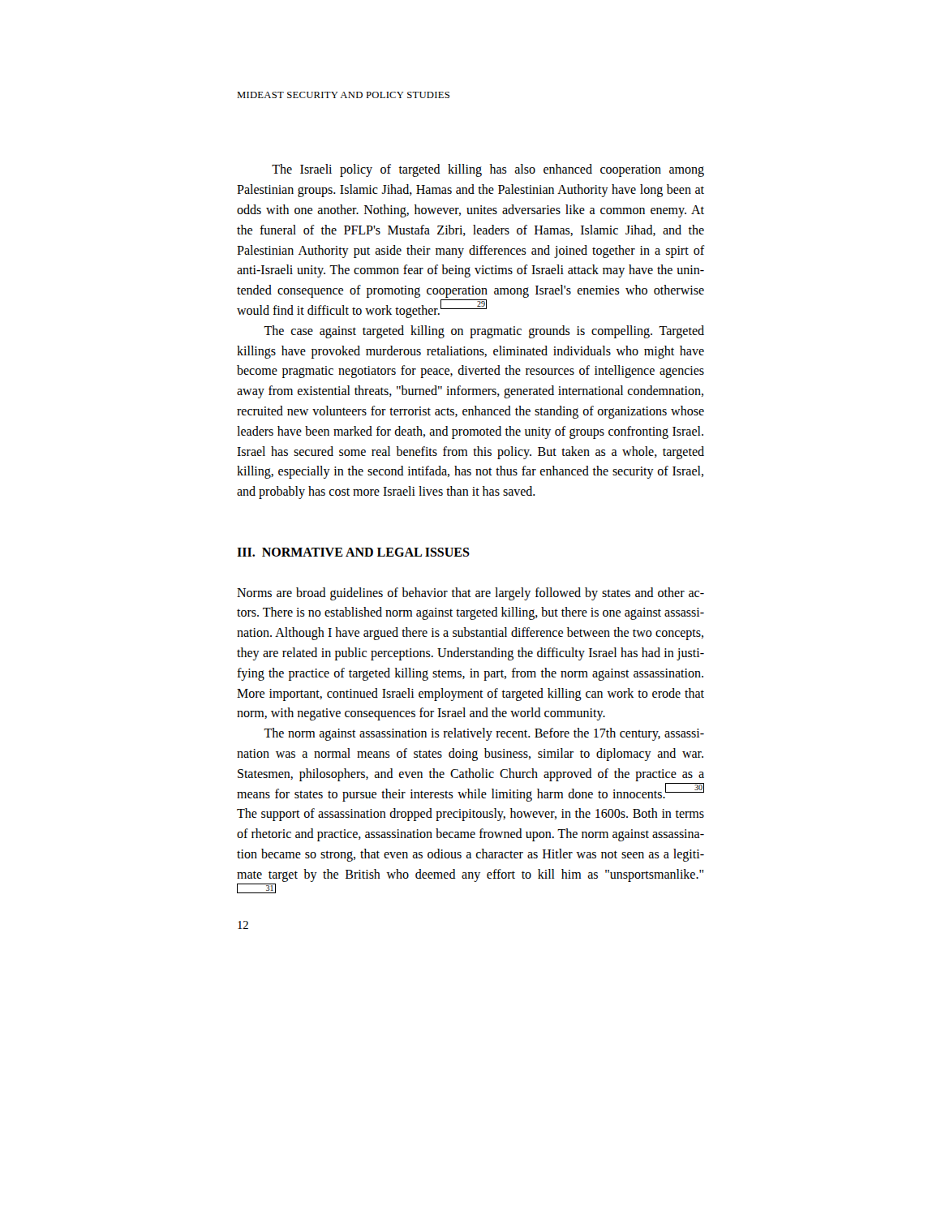MIDEAST SECURITY AND POLICY STUDIES
The Israeli policy of targeted killing has also enhanced cooperation among Palestinian groups. Islamic Jihad, Hamas and the Palestinian Authority have long been at odds with one another. Nothing, however, unites adversaries like a common enemy. At the funeral of the PFLP's Mustafa Zibri, leaders of Hamas, Islamic Jihad, and the Palestinian Authority put aside their many differences and joined together in a spirt of anti-Israeli unity. The common fear of being victims of Israeli attack may have the unintended consequence of promoting cooperation among Israel's enemies who otherwise would find it difficult to work together.29
The case against targeted killing on pragmatic grounds is compelling. Targeted killings have provoked murderous retaliations, eliminated individuals who might have become pragmatic negotiators for peace, diverted the resources of intelligence agencies away from existential threats, "burned" informers, generated international condemnation, recruited new volunteers for terrorist acts, enhanced the standing of organizations whose leaders have been marked for death, and promoted the unity of groups confronting Israel. Israel has secured some real benefits from this policy. But taken as a whole, targeted killing, especially in the second intifada, has not thus far enhanced the security of Israel, and probably has cost more Israeli lives than it has saved.
III. NORMATIVE AND LEGAL ISSUES
Norms are broad guidelines of behavior that are largely followed by states and other actors. There is no established norm against targeted killing, but there is one against assassination. Although I have argued there is a substantial difference between the two concepts, they are related in public perceptions. Understanding the difficulty Israel has had in justifying the practice of targeted killing stems, in part, from the norm against assassination. More important, continued Israeli employment of targeted killing can work to erode that norm, with negative consequences for Israel and the world community.
The norm against assassination is relatively recent. Before the 17th century, assassination was a normal means of states doing business, similar to diplomacy and war. Statesmen, philosophers, and even the Catholic Church approved of the practice as a means for states to pursue their interests while limiting harm done to innocents.30 The support of assassination dropped precipitously, however, in the 1600s. Both in terms of rhetoric and practice, assassination became frowned upon. The norm against assassination became so strong, that even as odious a character as Hitler was not seen as a legitimate target by the British who deemed any effort to kill him as "unsportsmanlike."31
12